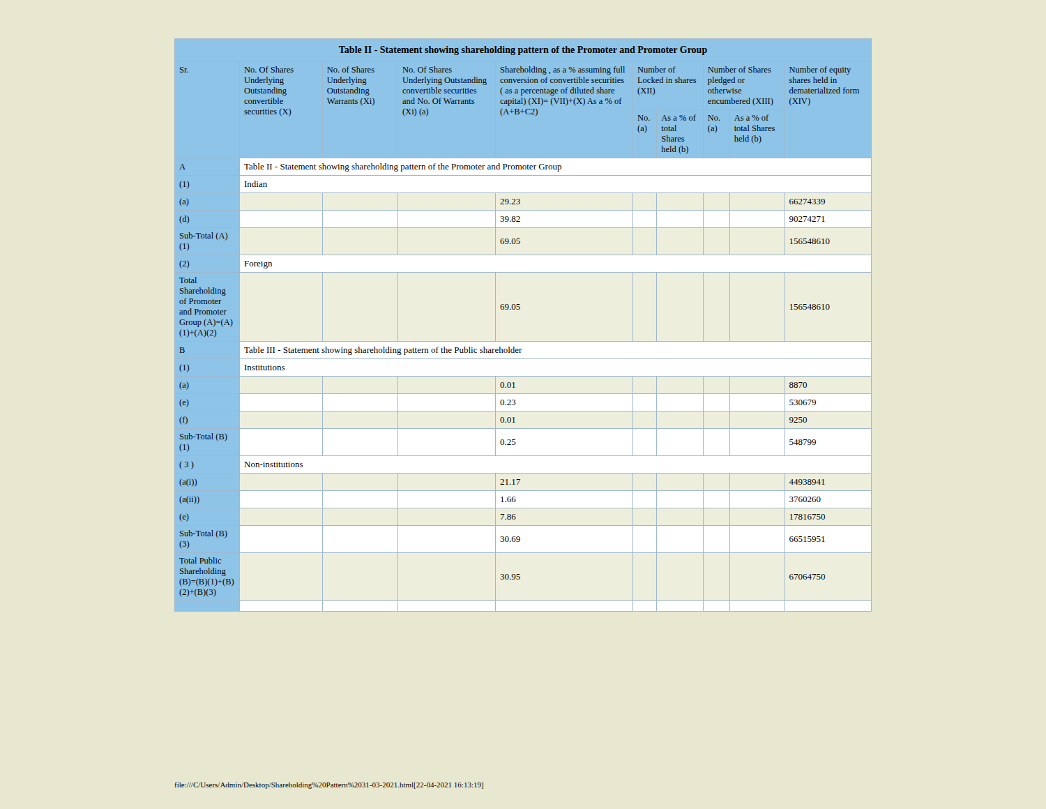| Table II - Statement showing shareholding pattern of the Promoter and Promoter Group |
| Sr. | No. Of Shares Underlying Outstanding convertible securities (X) | No. of Shares Underlying Outstanding Warrants (Xi) | No. Of Shares Underlying Outstanding convertible securities and No. Of Warrants (Xi) (a) | Shareholding , as a % assuming full conversion of convertible securities ( as a percentage of diluted share capital) (XI)= (VII)+(X) As a % of (A+B+C2) | Number of Locked in shares (XII) | Number of Shares pledged or otherwise encumbered (XIII) | Number of equity shares held in dematerialized form (XIV) |
| No. (a) | As a % of total Shares held (b) | No. (a) | As a % of total Shares held (b) |
| A | Table II - Statement showing shareholding pattern of the Promoter and Promoter Group |
| (1) | Indian |
| (a) | | | | 29.23 | | | | | 66274339 |
| (d) | | | | 39.82 | | | | | 90274271 |
| Sub-Total (A)(1) | | | | 69.05 | | | | | 156548610 |
| (2) | Foreign |
| Total Shareholding of Promoter and Promoter Group (A)=(A)(1)+(A)(2) | | | | 69.05 | | | | | 156548610 |
| B | Table III - Statement showing shareholding pattern of the Public shareholder |
| (1) | Institutions |
| (a) | | | | 0.01 | | | | | 8870 |
| (e) | | | | 0.23 | | | | | 530679 |
| (f) | | | | 0.01 | | | | | 9250 |
| Sub-Total (B)(1) | | | | 0.25 | | | | | 548799 |
| ( 3 ) | Non-institutions |
| (a(i)) | | | | 21.17 | | | | | 44938941 |
| (a(ii)) | | | | 1.66 | | | | | 3760260 |
| (e) | | | | 7.86 | | | | | 17816750 |
| Sub-Total (B)(3) | | | | 30.69 | | | | | 66515951 |
| Total Public Shareholding (B)=(B)(1)+(B)(2)+(B)(3) | | | | 30.95 | | | | | 67064750 |
file:///C/Users/Admin/Desktop/Shareholding%20Pattern%2031-03-2021.html[22-04-2021 16:13:19]